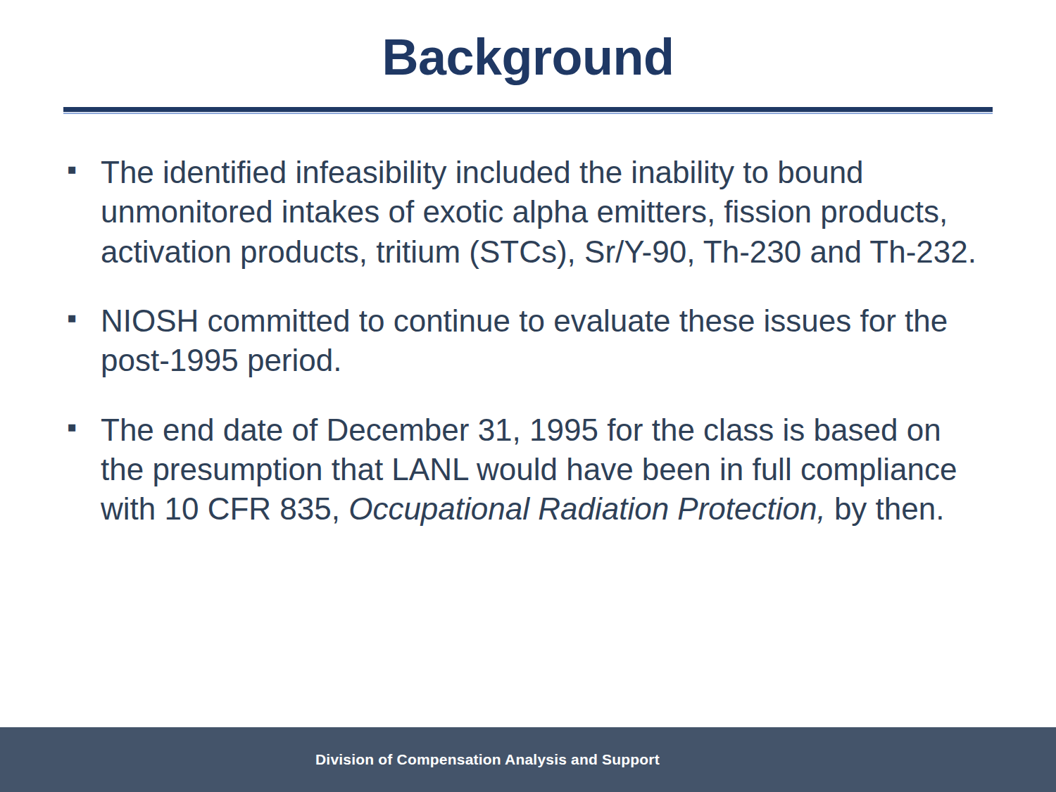Background
The identified infeasibility included the inability to bound unmonitored intakes of exotic alpha emitters, fission products, activation products, tritium (STCs), Sr/Y-90, Th-230 and Th-232.
NIOSH committed to continue to evaluate these issues for the post-1995 period.
The end date of December 31, 1995 for the class is based on the presumption that LANL would have been in full compliance with 10 CFR 835, Occupational Radiation Protection, by then.
Division of Compensation Analysis and Support